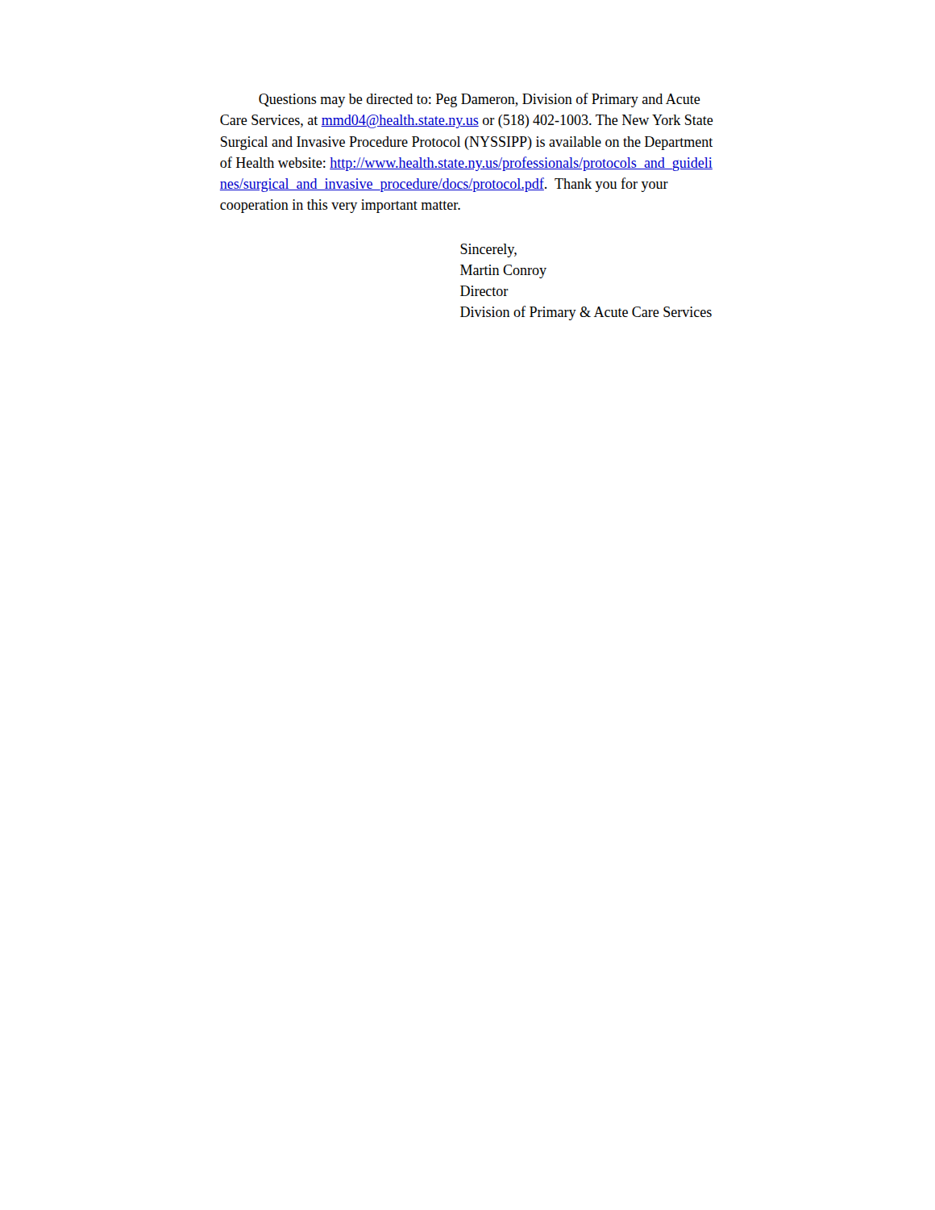Questions may be directed to: Peg Dameron, Division of Primary and Acute Care Services, at mmd04@health.state.ny.us or (518) 402-1003. The New York State Surgical and Invasive Procedure Protocol (NYSSIPP) is available on the Department of Health website: http://www.health.state.ny.us/professionals/protocols_and_guidelines/surgical_and_invasive_procedure/docs/protocol.pdf. Thank you for your cooperation in this very important matter.
Sincerely,
Martin Conroy
Director
Division of Primary & Acute Care Services